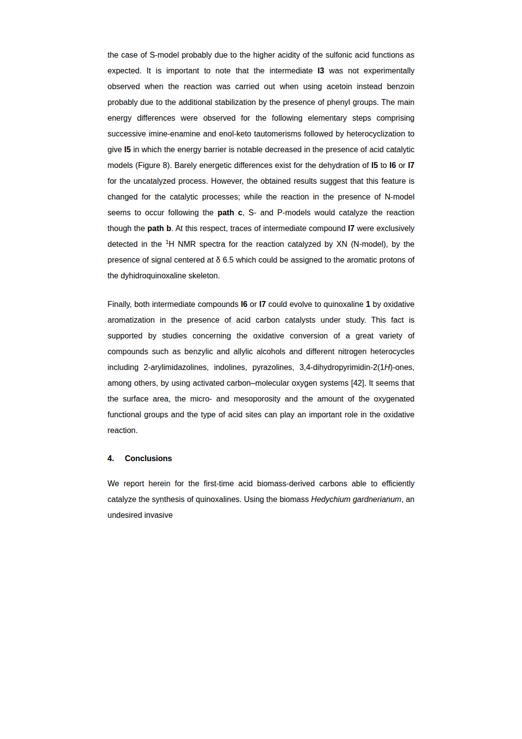the case of S-model probably due to the higher acidity of the sulfonic acid functions as expected. It is important to note that the intermediate I3 was not experimentally observed when the reaction was carried out when using acetoin instead benzoin probably due to the additional stabilization by the presence of phenyl groups. The main energy differences were observed for the following elementary steps comprising successive imine-enamine and enol-keto tautomerisms followed by heterocyclization to give I5 in which the energy barrier is notable decreased in the presence of acid catalytic models (Figure 8). Barely energetic differences exist for the dehydration of I5 to I6 or I7 for the uncatalyzed process. However, the obtained results suggest that this feature is changed for the catalytic processes; while the reaction in the presence of N-model seems to occur following the path c, S- and P-models would catalyze the reaction though the path b. At this respect, traces of intermediate compound I7 were exclusively detected in the 1H NMR spectra for the reaction catalyzed by XN (N-model), by the presence of signal centered at δ 6.5 which could be assigned to the aromatic protons of the dyhidroquinoxaline skeleton.
Finally, both intermediate compounds I6 or I7 could evolve to quinoxaline 1 by oxidative aromatization in the presence of acid carbon catalysts under study. This fact is supported by studies concerning the oxidative conversion of a great variety of compounds such as benzylic and allylic alcohols and different nitrogen heterocycles including 2-arylimidazolines, indolines, pyrazolines, 3,4-dihydropyrimidin-2(1H)-ones, among others, by using activated carbon–molecular oxygen systems [42]. It seems that the surface area, the micro- and mesoporosity and the amount of the oxygenated functional groups and the type of acid sites can play an important role in the oxidative reaction.
4. Conclusions
We report herein for the first-time acid biomass-derived carbons able to efficiently catalyze the synthesis of quinoxalines. Using the biomass Hedychium gardnerianum, an undesired invasive